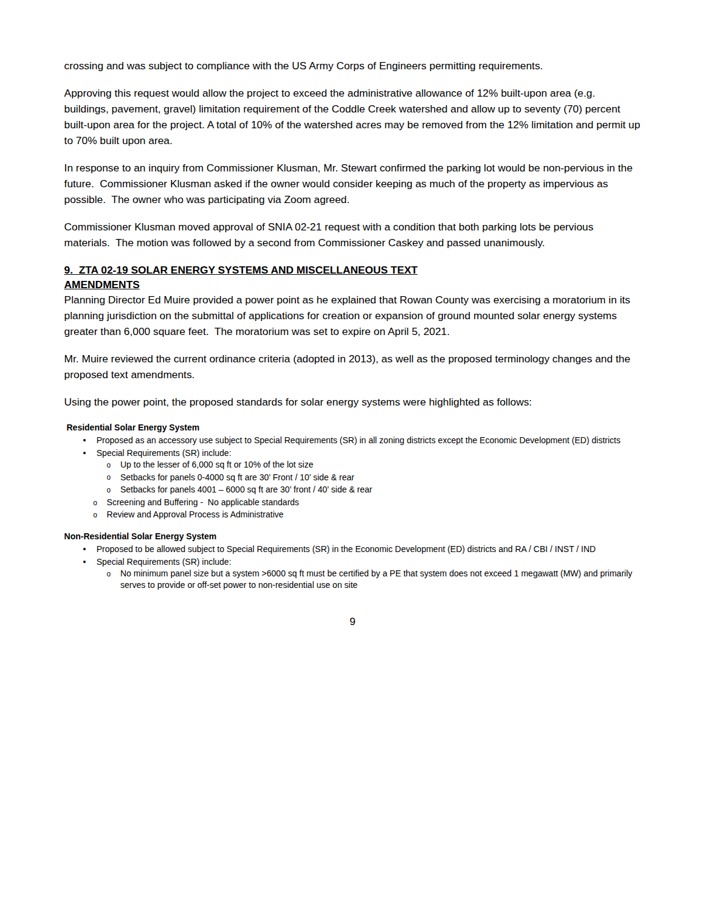crossing and was subject to compliance with the US Army Corps of Engineers permitting requirements.
Approving this request would allow the project to exceed the administrative allowance of 12% built-upon area (e.g. buildings, pavement, gravel) limitation requirement of the Coddle Creek watershed and allow up to seventy (70) percent built-upon area for the project. A total of 10% of the watershed acres may be removed from the 12% limitation and permit up to 70% built upon area.
In response to an inquiry from Commissioner Klusman, Mr. Stewart confirmed the parking lot would be non-pervious in the future. Commissioner Klusman asked if the owner would consider keeping as much of the property as impervious as possible. The owner who was participating via Zoom agreed.
Commissioner Klusman moved approval of SNIA 02-21 request with a condition that both parking lots be pervious materials. The motion was followed by a second from Commissioner Caskey and passed unanimously.
9. ZTA 02-19 SOLAR ENERGY SYSTEMS AND MISCELLANEOUS TEXT
AMENDMENTS
Planning Director Ed Muire provided a power point as he explained that Rowan County was exercising a moratorium in its planning jurisdiction on the submittal of applications for creation or expansion of ground mounted solar energy systems greater than 6,000 square feet. The moratorium was set to expire on April 5, 2021.
Mr. Muire reviewed the current ordinance criteria (adopted in 2013), as well as the proposed terminology changes and the proposed text amendments.
Using the power point, the proposed standards for solar energy systems were highlighted as follows:
Residential Solar Energy System
Proposed as an accessory use subject to Special Requirements (SR) in all zoning districts except the Economic Development (ED) districts
Special Requirements (SR) include:
Up to the lesser of 6,000 sq ft or 10% of the lot size
Setbacks for panels 0-4000 sq ft are 30’ Front / 10’ side & rear
Setbacks for panels 4001 – 6000 sq ft are 30’ front / 40’ side & rear
Screening and Buffering - No applicable standards
Review and Approval Process is Administrative
Non-Residential Solar Energy System
Proposed to be allowed subject to Special Requirements (SR) in the Economic Development (ED) districts and RA / CBI / INST / IND
Special Requirements (SR) include:
No minimum panel size but a system >6000 sq ft must be certified by a PE that system does not exceed 1 megawatt (MW) and primarily serves to provide or off-set power to non-residential use on site
9